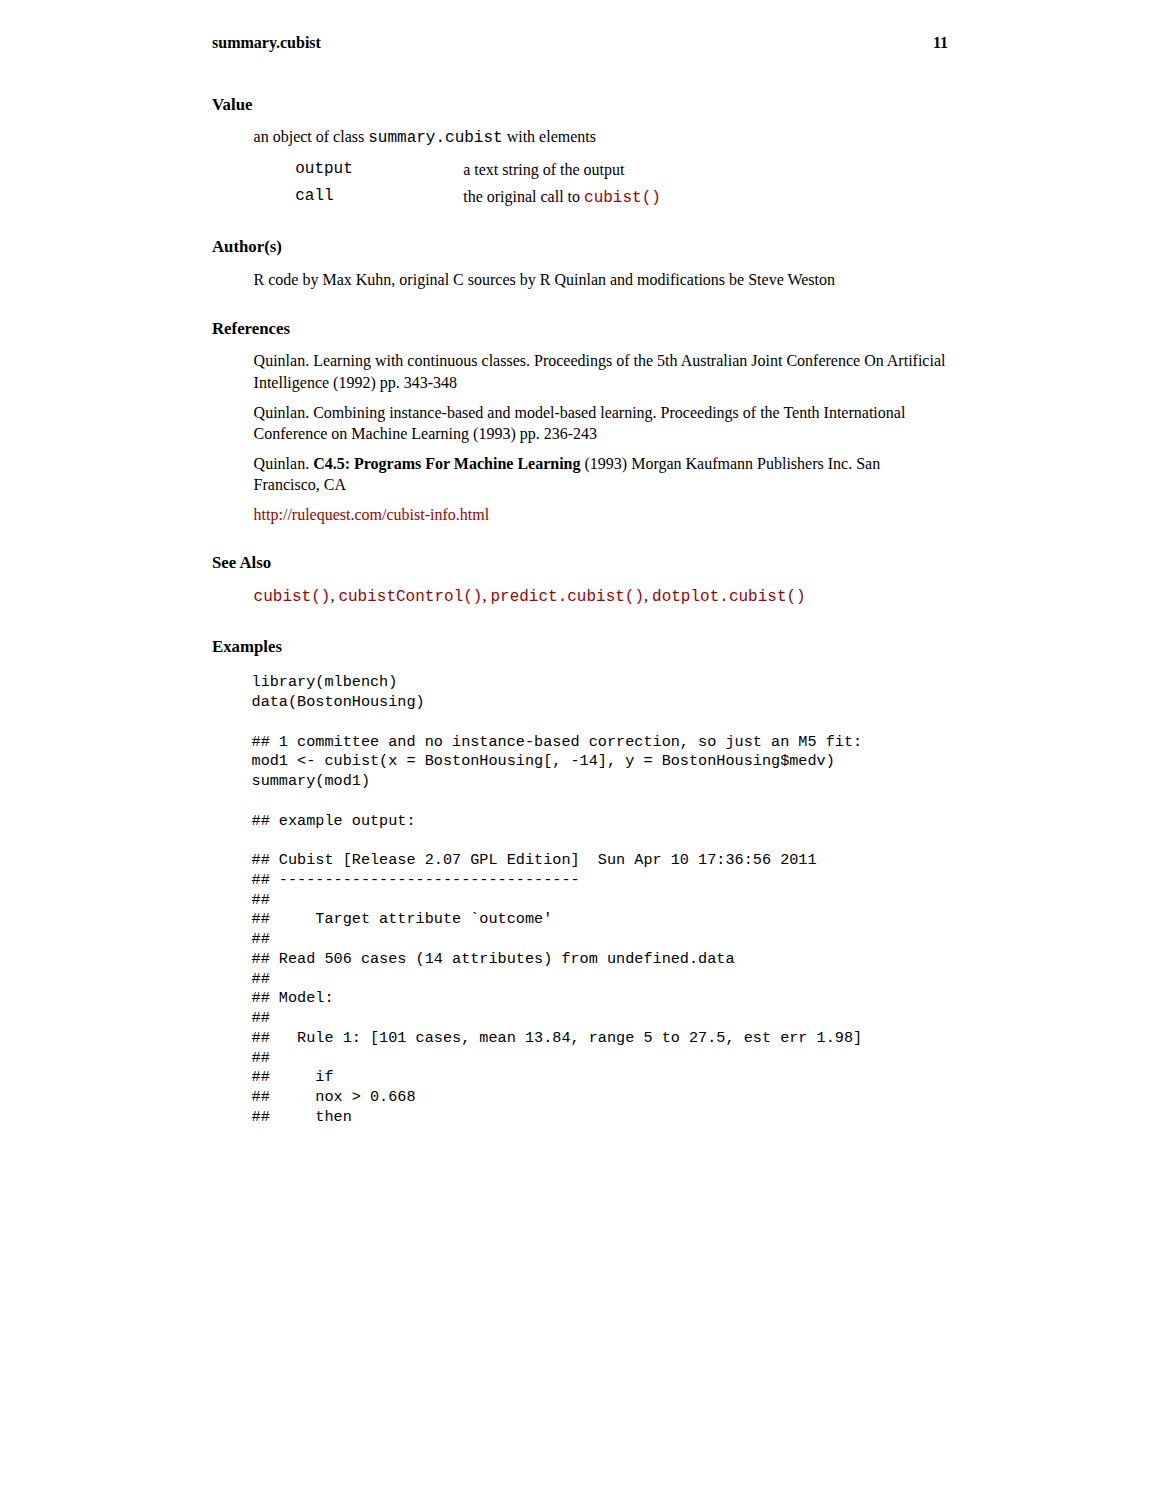summary.cubist 11
Value
an object of class summary.cubist with elements
output
a text string of the output
call
the original call to cubist()
Author(s)
R code by Max Kuhn, original C sources by R Quinlan and modifications be Steve Weston
References
Quinlan. Learning with continuous classes. Proceedings of the 5th Australian Joint Conference On Artificial Intelligence (1992) pp. 343-348
Quinlan. Combining instance-based and model-based learning. Proceedings of the Tenth International Conference on Machine Learning (1993) pp. 236-243
Quinlan. C4.5: Programs For Machine Learning (1993) Morgan Kaufmann Publishers Inc. San Francisco, CA
http://rulequest.com/cubist-info.html
See Also
cubist(), cubistControl(), predict.cubist(), dotplot.cubist()
Examples
library(mlbench)
data(BostonHousing)

## 1 committee and no instance-based correction, so just an M5 fit:
mod1 <- cubist(x = BostonHousing[, -14], y = BostonHousing$medv)
summary(mod1)

## example output:

## Cubist [Release 2.07 GPL Edition]  Sun Apr 10 17:36:56 2011
## ---------------------------------
##
##     Target attribute `outcome'
##
## Read 506 cases (14 attributes) from undefined.data
##
## Model:
##
##   Rule 1: [101 cases, mean 13.84, range 5 to 27.5, est err 1.98]
##
##     if
##     nox > 0.668
##     then